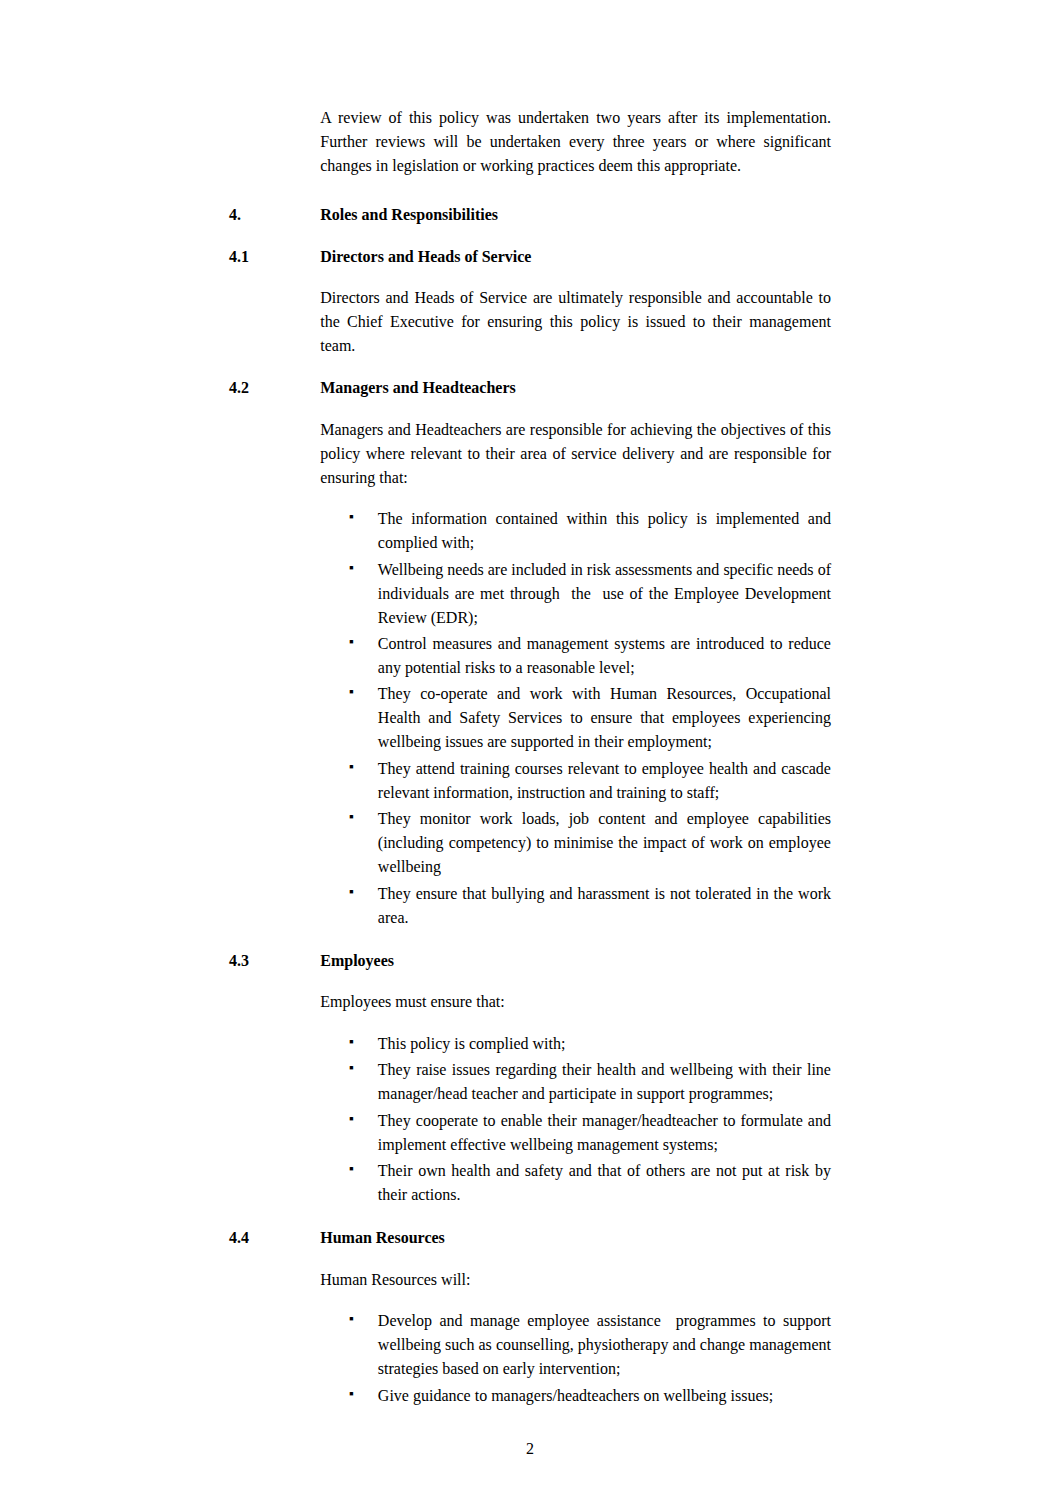A review of this policy was undertaken two years after its implementation. Further reviews will be undertaken every three years or where significant changes in legislation or working practices deem this appropriate.
4. Roles and Responsibilities
4.1 Directors and Heads of Service
Directors and Heads of Service are ultimately responsible and accountable to the Chief Executive for ensuring this policy is issued to their management team.
4.2 Managers and Headteachers
Managers and Headteachers are responsible for achieving the objectives of this policy where relevant to their area of service delivery and are responsible for ensuring that:
The information contained within this policy is implemented and complied with;
Wellbeing needs are included in risk assessments and specific needs of individuals are met through the use of the Employee Development Review (EDR);
Control measures and management systems are introduced to reduce any potential risks to a reasonable level;
They co-operate and work with Human Resources, Occupational Health and Safety Services to ensure that employees experiencing wellbeing issues are supported in their employment;
They attend training courses relevant to employee health and cascade relevant information, instruction and training to staff;
They monitor work loads, job content and employee capabilities (including competency) to minimise the impact of work on employee wellbeing
They ensure that bullying and harassment is not tolerated in the work area.
4.3 Employees
Employees must ensure that:
This policy is complied with;
They raise issues regarding their health and wellbeing with their line manager/head teacher and participate in support programmes;
They cooperate to enable their manager/headteacher to formulate and implement effective wellbeing management systems;
Their own health and safety and that of others are not put at risk by their actions.
4.4 Human Resources
Human Resources will:
Develop and manage employee assistance programmes to support wellbeing such as counselling, physiotherapy and change management strategies based on early intervention;
Give guidance to managers/headteachers on wellbeing issues;
2